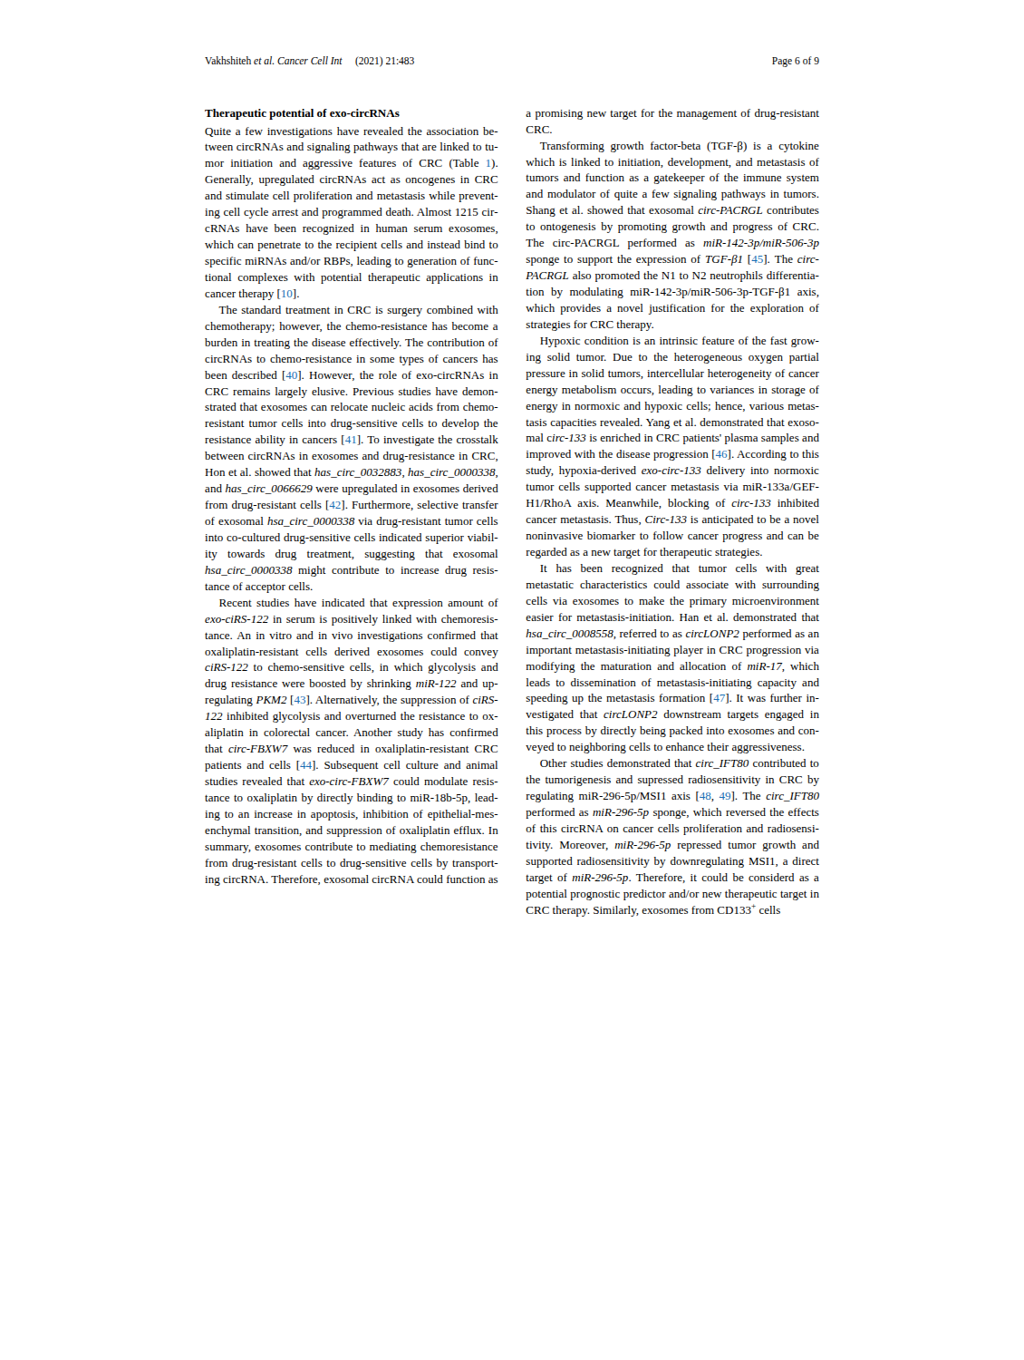Vakhshiteh et al. Cancer Cell Int (2021) 21:483
Page 6 of 9
Therapeutic potential of exo-circRNAs
Quite a few investigations have revealed the association between circRNAs and signaling pathways that are linked to tumor initiation and aggressive features of CRC (Table 1). Generally, upregulated circRNAs act as oncogenes in CRC and stimulate cell proliferation and metastasis while preventing cell cycle arrest and programmed death. Almost 1215 circRNAs have been recognized in human serum exosomes, which can penetrate to the recipient cells and instead bind to specific miRNAs and/or RBPs, leading to generation of functional complexes with potential therapeutic applications in cancer therapy [10].
The standard treatment in CRC is surgery combined with chemotherapy; however, the chemo-resistance has become a burden in treating the disease effectively. The contribution of circRNAs to chemo-resistance in some types of cancers has been described [40]. However, the role of exo-circRNAs in CRC remains largely elusive. Previous studies have demonstrated that exosomes can relocate nucleic acids from chemo-resistant tumor cells into drug-sensitive cells to develop the resistance ability in cancers [41]. To investigate the crosstalk between circRNAs in exosomes and drug-resistance in CRC, Hon et al. showed that has_circ_0032883, has_circ_0000338, and has_circ_0066629 were upregulated in exosomes derived from drug-resistant cells [42]. Furthermore, selective transfer of exosomal hsa_circ_0000338 via drug-resistant tumor cells into co-cultured drug-sensitive cells indicated superior viability towards drug treatment, suggesting that exosomal hsa_circ_0000338 might contribute to increase drug resistance of acceptor cells.
Recent studies have indicated that expression amount of exo-ciRS-122 in serum is positively linked with chemoresistance. An in vitro and in vivo investigations confirmed that oxaliplatin-resistant cells derived exosomes could convey ciRS-122 to chemo-sensitive cells, in which glycolysis and drug resistance were boosted by shrinking miR-122 and upregulating PKM2 [43]. Alternatively, the suppression of ciRS-122 inhibited glycolysis and overturned the resistance to oxaliplatin in colorectal cancer. Another study has confirmed that circ-FBXW7 was reduced in oxaliplatin-resistant CRC patients and cells [44]. Subsequent cell culture and animal studies revealed that exo-circ-FBXW7 could modulate resistance to oxaliplatin by directly binding to miR-18b-5p, leading to an increase in apoptosis, inhibition of epithelial-mesenchymal transition, and suppression of oxaliplatin efflux. In summary, exosomes contribute to mediating chemoresistance from drug-resistant cells to drug-sensitive cells by transporting circRNA. Therefore, exosomal circRNA could function as a promising new target for the management of drug-resistant CRC.
Transforming growth factor-beta (TGF-β) is a cytokine which is linked to initiation, development, and metastasis of tumors and function as a gatekeeper of the immune system and modulator of quite a few signaling pathways in tumors. Shang et al. showed that exosomal circ-PACRGL contributes to ontogenesis by promoting growth and progress of CRC. The circ-PACRGL performed as miR-142-3p/miR-506-3p sponge to support the expression of TGF-β1 [45]. The circ-PACRGL also promoted the N1 to N2 neutrophils differentiation by modulating miR-142-3p/miR-506-3p-TGF-β1 axis, which provides a novel justification for the exploration of strategies for CRC therapy.
Hypoxic condition is an intrinsic feature of the fast growing solid tumor. Due to the heterogeneous oxygen partial pressure in solid tumors, intercellular heterogeneity of cancer energy metabolism occurs, leading to variances in storage of energy in normoxic and hypoxic cells; hence, various metastasis capacities revealed. Yang et al. demonstrated that exosomal circ-133 is enriched in CRC patients' plasma samples and improved with the disease progression [46]. According to this study, hypoxia-derived exo-circ-133 delivery into normoxic tumor cells supported cancer metastasis via miR-133a/GEF-H1/RhoA axis. Meanwhile, blocking of circ-133 inhibited cancer metastasis. Thus, Circ-133 is anticipated to be a novel noninvasive biomarker to follow cancer progress and can be regarded as a new target for therapeutic strategies.
It has been recognized that tumor cells with great metastatic characteristics could associate with surrounding cells via exosomes to make the primary microenvironment easier for metastasis-initiation. Han et al. demonstrated that hsa_circ_0008558, referred to as circLONP2 performed as an important metastasis-initiating player in CRC progression via modifying the maturation and allocation of miR-17, which leads to dissemination of metastasis-initiating capacity and speeding up the metastasis formation [47]. It was further investigated that circLONP2 downstream targets engaged in this process by directly being packed into exosomes and conveyed to neighboring cells to enhance their aggressiveness.
Other studies demonstrated that circ_IFT80 contributed to the tumorigenesis and supressed radiosensitivity in CRC by regulating miR-296-5p/MSI1 axis [48, 49]. The circ_IFT80 performed as miR-296-5p sponge, which reversed the effects of this circRNA on cancer cells proliferation and radiosensitivity. Moreover, miR-296-5p repressed tumor growth and supported radiosensitivity by downregulating MSI1, a direct target of miR-296-5p. Therefore, it could be considerd as a potential prognostic predictor and/or new therapeutic target in CRC therapy. Similarly, exosomes from CD133+ cells